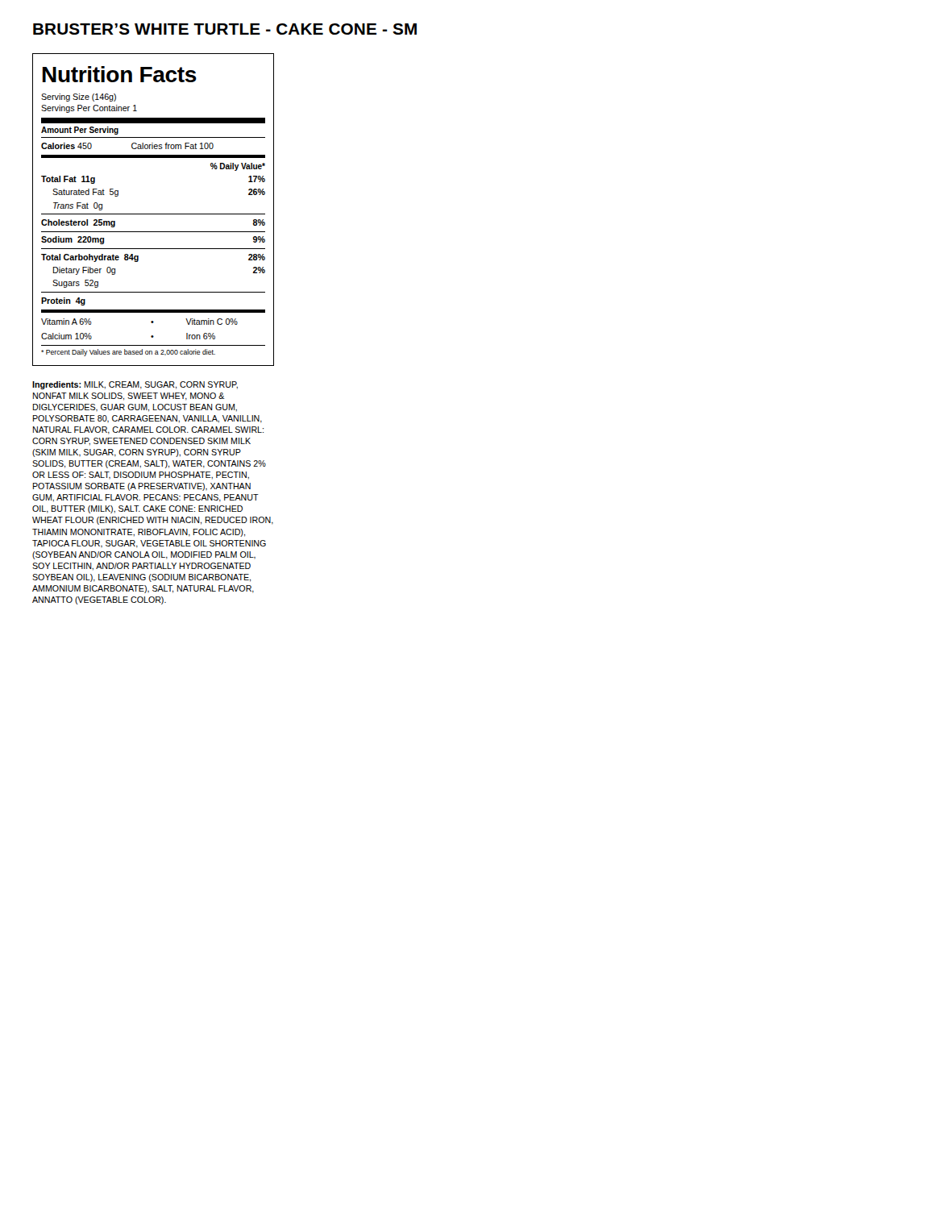BRUSTER’S WHITE TURTLE - CAKE CONE - SM
Nutrition Facts
Serving Size (146g)
Servings Per Container 1
Amount Per Serving
| Calories 450 | Calories from Fat 100 |
| | % Daily Value* |
| Total Fat 11g | 17% |
| Saturated Fat 5g | 26% |
| Trans Fat 0g | |
| Cholesterol 25mg | 8% |
| Sodium 220mg | 9% |
| Total Carbohydrate 84g | 28% |
| Dietary Fiber 0g | 2% |
| Sugars 52g | |
| Protein 4g | |
| Vitamin A 6% | • | Vitamin C 0% |
| Calcium 10% | • | Iron 6% |
* Percent Daily Values are based on a 2,000 calorie diet.
Ingredients: MILK, CREAM, SUGAR, CORN SYRUP, NONFAT MILK SOLIDS, SWEET WHEY, MONO & DIGLYCERIDES, GUAR GUM, LOCUST BEAN GUM, POLYSORBATE 80, CARRAGEENAN, VANILLA, VANILLIN, NATURAL FLAVOR, CARAMEL COLOR. CARAMEL SWIRL: CORN SYRUP, SWEETENED CONDENSED SKIM MILK (SKIM MILK, SUGAR, CORN SYRUP), CORN SYRUP SOLIDS, BUTTER (CREAM, SALT), WATER, CONTAINS 2% OR LESS OF: SALT, DISODIUM PHOSPHATE, PECTIN, POTASSIUM SORBATE (A PRESERVATIVE), XANTHAN GUM, ARTIFICIAL FLAVOR. PECANS: PECANS, PEANUT OIL, BUTTER (MILK), SALT. CAKE CONE: ENRICHED WHEAT FLOUR (ENRICHED WITH NIACIN, REDUCED IRON, THIAMIN MONONITRATE, RIBOFLAVIN, FOLIC ACID), TAPIOCA FLOUR, SUGAR, VEGETABLE OIL SHORTENING (SOYBEAN AND/OR CANOLA OIL, MODIFIED PALM OIL, SOY LECITHIN, AND/OR PARTIALLY HYDROGENATED SOYBEAN OIL), LEAVENING (SODIUM BICARBONATE, AMMONIUM BICARBONATE), SALT, NATURAL FLAVOR, ANNATTO (VEGETABLE COLOR).